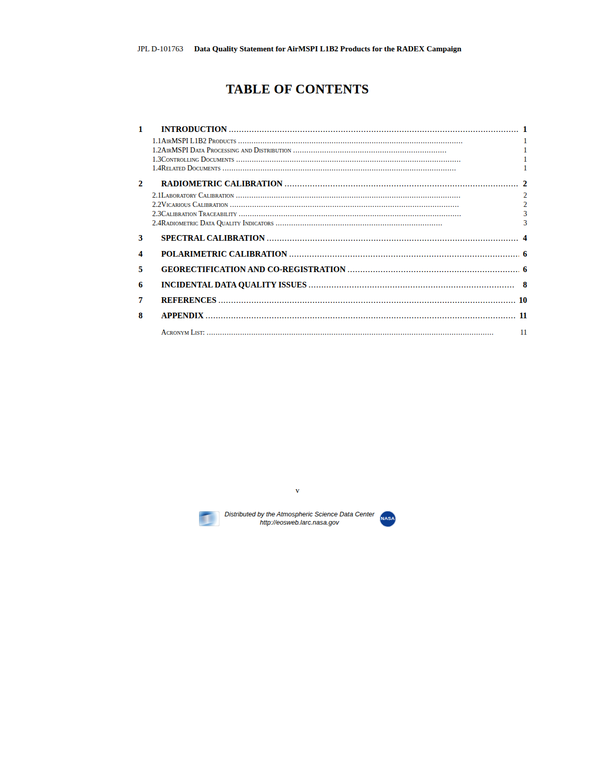JPL D-101763 Data Quality Statement for AirMSPI L1B2 Products for the RADEX Campaign
TABLE OF CONTENTS
| 1 | INTRODUCTION .................................................................................................................. | 1 |
| 1.1 | AirMSPI L1B2 Products ..................................................................................................... | 1 |
| 1.2 | AirMSPI Data Processing and Distribution ..................................................................... | 1 |
| 1.3 | Controlling Documents ..................................................................................................... | 1 |
| 1.4 | Related Documents ......................................................................................................... | 1 |
| 2 | RADIOMETRIC CALIBRATION ............................................................................................... | 2 |
| 2.1 | Laboratory Calibration ..................................................................................................... | 2 |
| 2.2 | Vicarious Calibration ....................................................................................................... | 2 |
| 2.3 | Calibration Traceability .................................................................................................... | 3 |
| 2.4 | Radiometric Data Quality Indicators ........................................................................... | 3 |
| 3 | SPECTRAL CALIBRATION ......................................................................................................... | 4 |
| 4 | POLARIMETRIC CALIBRATION ............................................................................................. | 6 |
| 5 | GEORECTIFICATION AND CO-REGISTRATION ..................................................................... | 6 |
| 6 | INCIDENTAL DATA QUALITY ISSUES ................................................................................. | 8 |
| 7 | REFERENCES ..................................................................................................................... | 10 |
| 8 | APPENDIX .......................................................................................................................... | 11 |
| | Acronym List: ................................................................................................................................. | 11 |
v
Distributed by the Atmospheric Science Data Center
http://eosweb.larc.nasa.gov
NASA